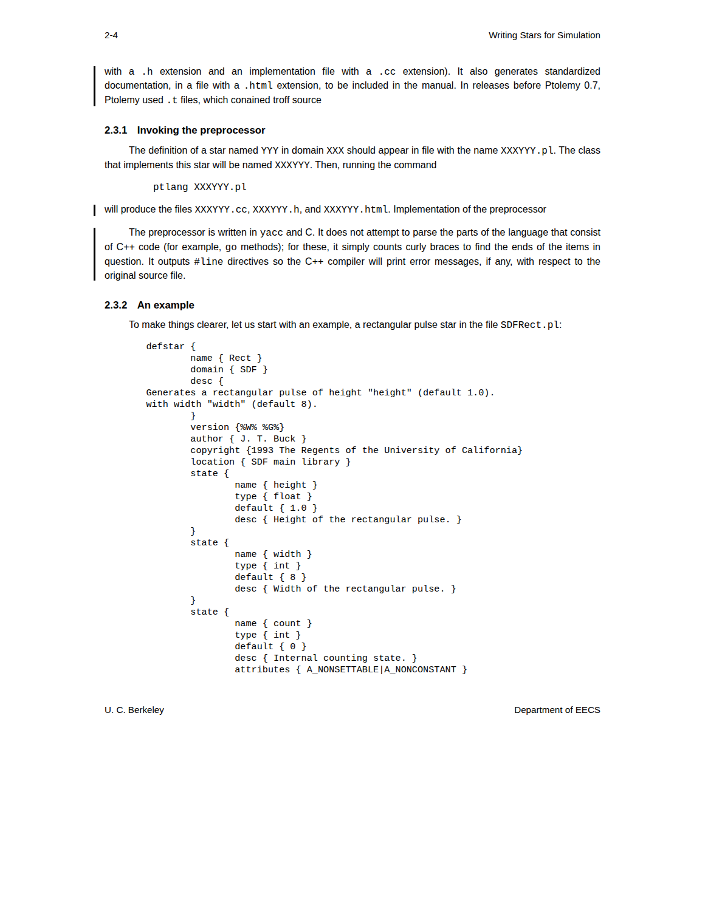2-4 Writing Stars for Simulation
with a .h extension and an implementation file with a .cc extension). It also generates standardized documentation, in a file with a .html extension, to be included in the manual. In releases before Ptolemy 0.7, Ptolemy used .t files, which conained troff source
2.3.1 Invoking the preprocessor
The definition of a star named YYY in domain XXX should appear in file with the name XXXYYY.pl. The class that implements this star will be named XXXYYY. Then, running the command
ptlang XXXYYY.pl
will produce the files XXXYYY.cc, XXXYYY.h, and XXXYYY.html. Implementation of the preprocessor
The preprocessor is written in yacc and C. It does not attempt to parse the parts of the language that consist of C++ code (for example, go methods); for these, it simply counts curly braces to find the ends of the items in question. It outputs #line directives so the C++ compiler will print error messages, if any, with respect to the original source file.
2.3.2 An example
To make things clearer, let us start with an example, a rectangular pulse star in the file SDFRect.pl:
defstar {
        name { Rect }
        domain { SDF }
        desc {
Generates a rectangular pulse of height "height" (default 1.0).
with width "width" (default 8).
        }
        version {%W% %G%}
        author { J. T. Buck }
        copyright {1993 The Regents of the University of California}
        location { SDF main library }
        state {
                name { height }
                type { float }
                default { 1.0 }
                desc { Height of the rectangular pulse. }
        }
        state {
                name { width }
                type { int }
                default { 8 }
                desc { Width of the rectangular pulse. }
        }
        state {
                name { count }
                type { int }
                default { 0 }
                desc { Internal counting state. }
                attributes { A_NONSETTABLE|A_NONCONSTANT }
U. C. Berkeley Department of EECS